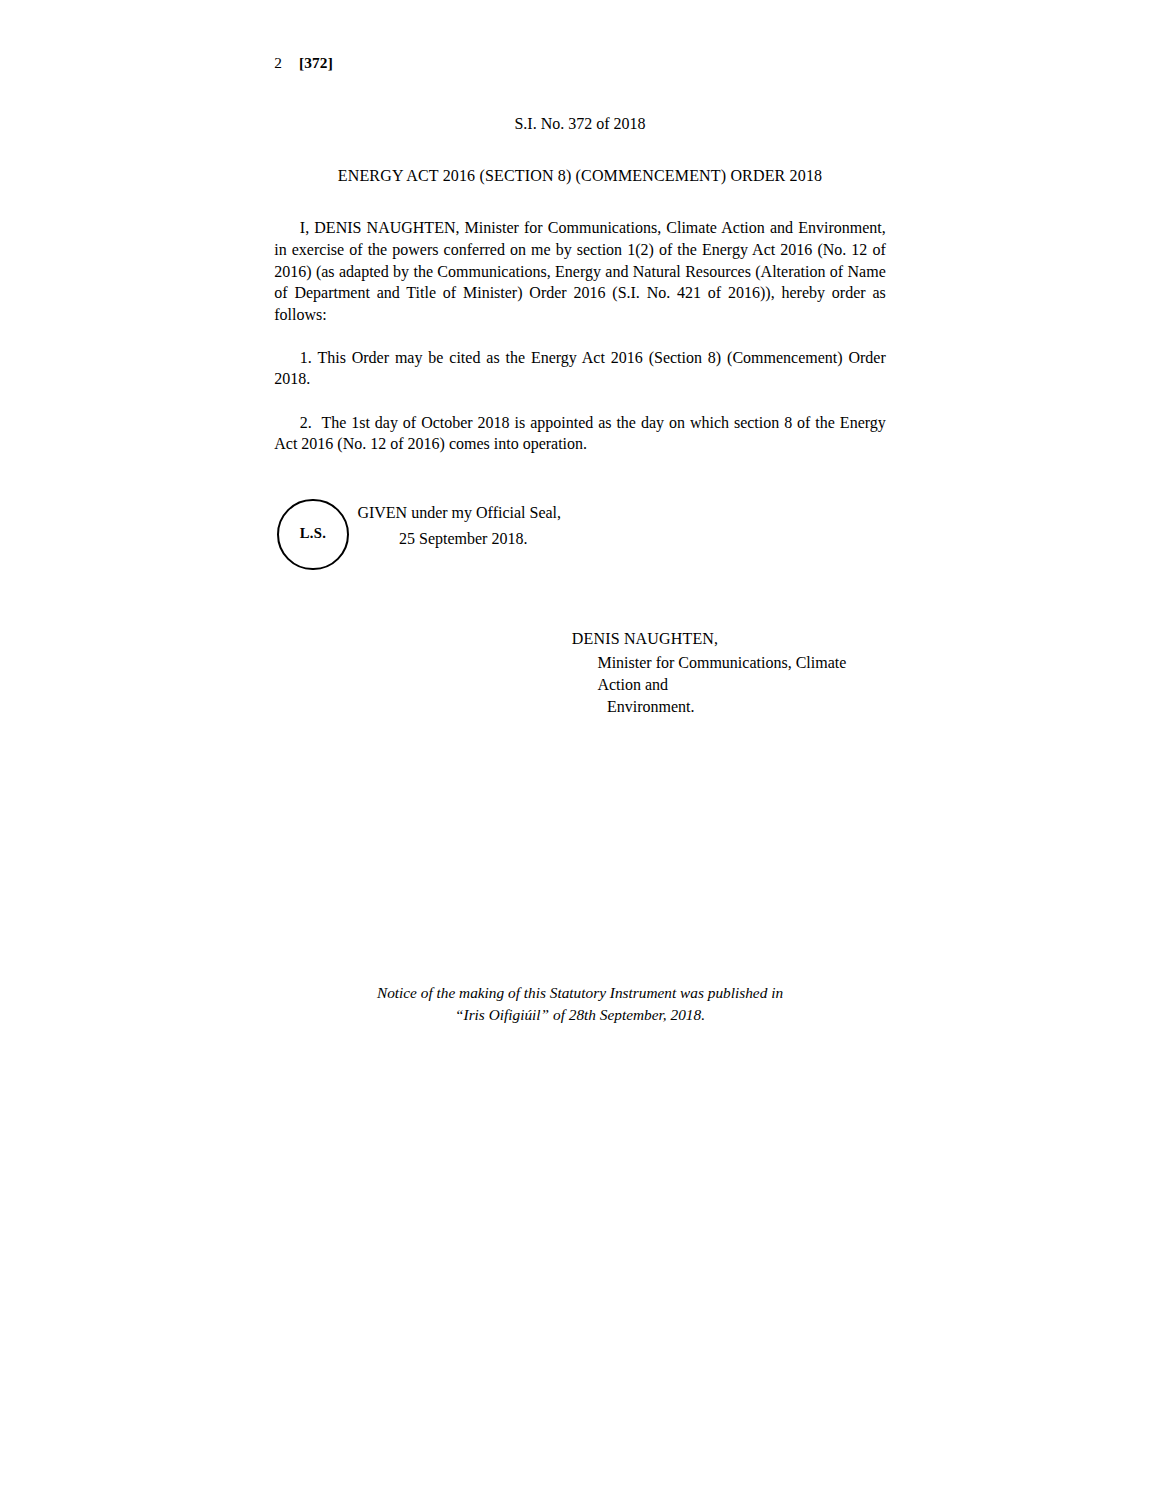2[372]
S.I. No. 372 of 2018
ENERGY ACT 2016 (SECTION 8) (COMMENCEMENT) ORDER 2018
I, DENIS NAUGHTEN, Minister for Communications, Climate Action and Environment, in exercise of the powers conferred on me by section 1(2) of the Energy Act 2016 (No. 12 of 2016) (as adapted by the Communications, Energy and Natural Resources (Alteration of Name of Department and Title of Minister) Order 2016 (S.I. No. 421 of 2016)), hereby order as follows:
1. This Order may be cited as the Energy Act 2016 (Section 8) (Commencement) Order 2018.
2. The 1st day of October 2018 is appointed as the day on which section 8 of the Energy Act 2016 (No. 12 of 2016) comes into operation.
L.S.
GIVEN under my Official Seal,
25 September 2018.
DENIS NAUGHTEN,
Minister for Communications, Climate Action and Environment.
Notice of the making of this Statutory Instrument was published in
“Iris Oifigiúil” of 28th September, 2018.